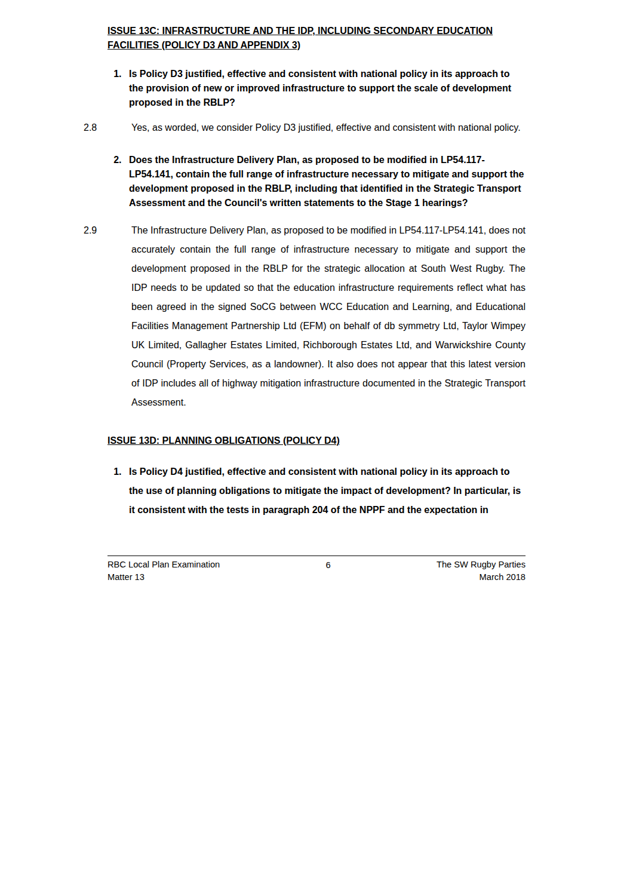ISSUE 13C: INFRASTRUCTURE AND THE IDP, INCLUDING SECONDARY EDUCATION FACILITIES (POLICY D3 AND APPENDIX 3)
Is Policy D3 justified, effective and consistent with national policy in its approach to the provision of new or improved infrastructure to support the scale of development proposed in the RBLP?
2.8 Yes, as worded, we consider Policy D3 justified, effective and consistent with national policy.
Does the Infrastructure Delivery Plan, as proposed to be modified in LP54.117-LP54.141, contain the full range of infrastructure necessary to mitigate and support the development proposed in the RBLP, including that identified in the Strategic Transport Assessment and the Council's written statements to the Stage 1 hearings?
2.9 The Infrastructure Delivery Plan, as proposed to be modified in LP54.117-LP54.141, does not accurately contain the full range of infrastructure necessary to mitigate and support the development proposed in the RBLP for the strategic allocation at South West Rugby. The IDP needs to be updated so that the education infrastructure requirements reflect what has been agreed in the signed SoCG between WCC Education and Learning, and Educational Facilities Management Partnership Ltd (EFM) on behalf of db symmetry Ltd, Taylor Wimpey UK Limited, Gallagher Estates Limited, Richborough Estates Ltd, and Warwickshire County Council (Property Services, as a landowner). It also does not appear that this latest version of IDP includes all of highway mitigation infrastructure documented in the Strategic Transport Assessment.
ISSUE 13D: PLANNING OBLIGATIONS (POLICY D4)
Is Policy D4 justified, effective and consistent with national policy in its approach to the use of planning obligations to mitigate the impact of development? In particular, is it consistent with the tests in paragraph 204 of the NPPF and the expectation in
RBC Local Plan Examination
Matter 13
6
The SW Rugby Parties
March 2018